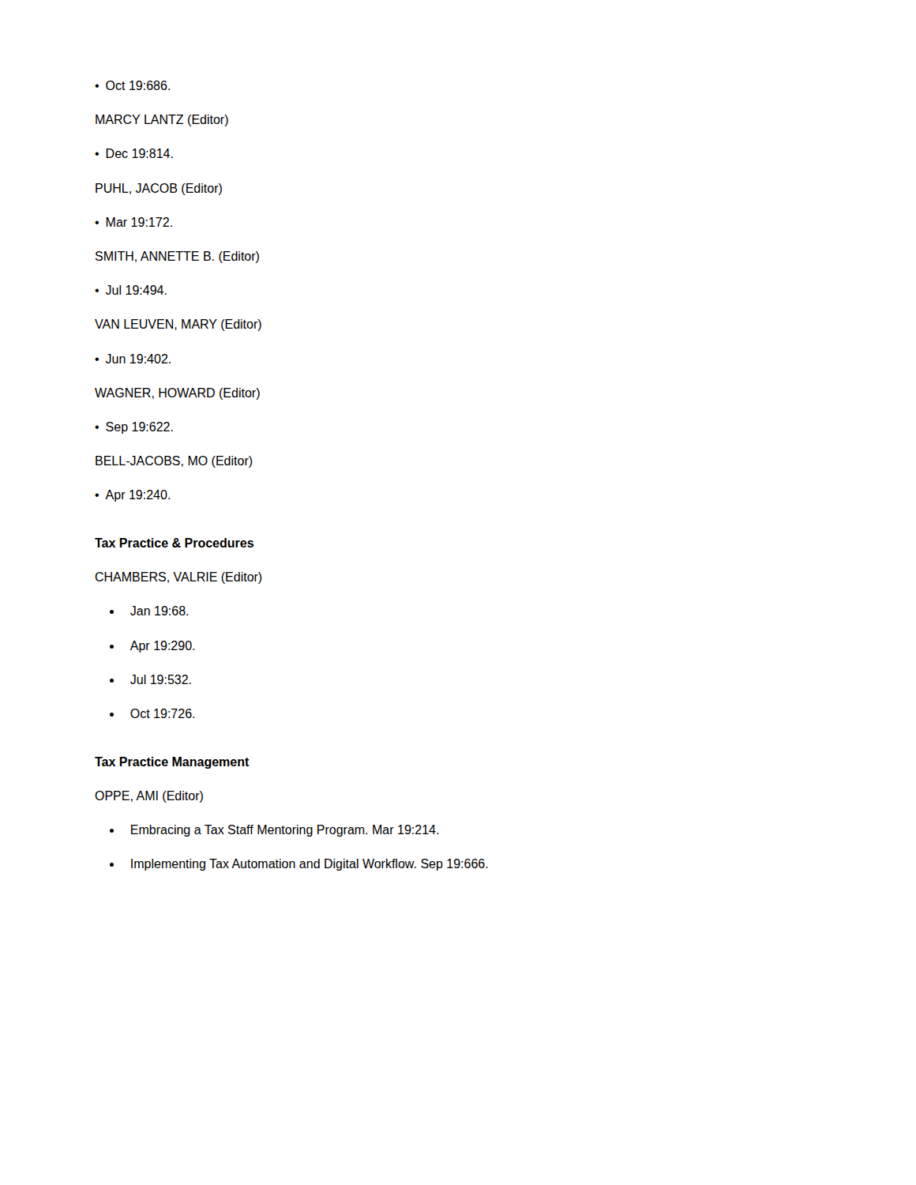Oct 19:686.
MARCY LANTZ (Editor)
Dec 19:814.
PUHL, JACOB (Editor)
Mar 19:172.
SMITH, ANNETTE B. (Editor)
Jul 19:494.
VAN LEUVEN, MARY (Editor)
Jun 19:402.
WAGNER, HOWARD (Editor)
Sep 19:622.
BELL-JACOBS, MO (Editor)
Apr 19:240.
Tax Practice & Procedures
CHAMBERS, VALRIE (Editor)
Jan 19:68.
Apr 19:290.
Jul 19:532.
Oct 19:726.
Tax Practice Management
OPPE, AMI (Editor)
Embracing a Tax Staff Mentoring Program. Mar 19:214.
Implementing Tax Automation and Digital Workflow. Sep 19:666.